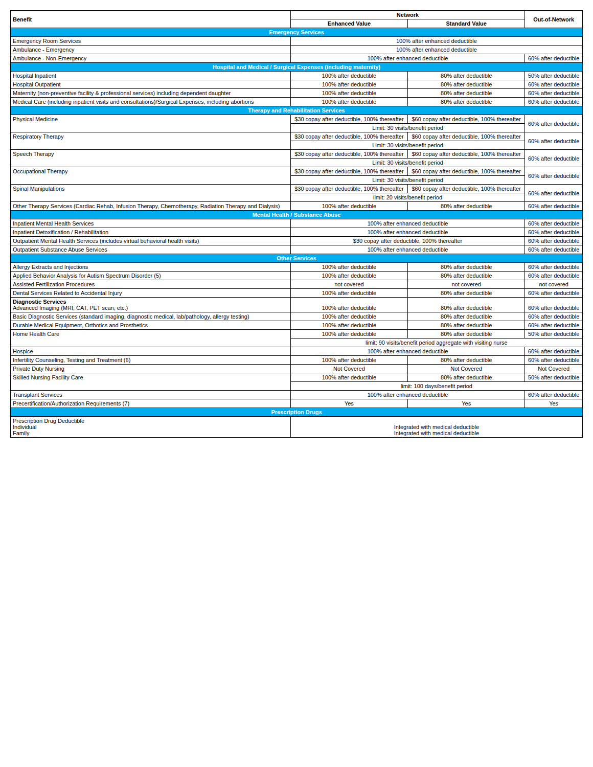| Benefit | Network | Out-of-Network |
| --- | --- | --- |
| Enhanced Value | Standard Value |
| Emergency Services |
| Emergency Room Services | 100% after enhanced deductible |
| Ambulance - Emergency | 100% after enhanced deductible |
| Ambulance - Non-Emergency | 100% after enhanced deductible | 60% after deductible |
| Hospital and Medical / Surgical Expenses (including maternity) |
| Hospital Inpatient | 100% after deductible | 80% after deductible | 50% after deductible |
| Hospital Outpatient | 100% after deductible | 80% after deductible | 60% after deductible |
| Maternity (non-preventive facility & professional services) including dependent daughter | 100% after deductible | 80% after deductible | 60% after deductible |
| Medical Care (including inpatient visits and consultations)/Surgical Expenses, including abortions | 100% after deductible | 80% after deductible | 60% after deductible |
| Therapy and Rehabilitation Services |
| Physical Medicine | $30 copay after deductible, 100% thereafter | $60 copay after deductible, 100% thereafter | 60% after deductible |
| Limit: 30 visits/benefit period |
| Respiratory Therapy | $30 copay after deductible, 100% thereafter | $60 copay after deductible, 100% thereafter | 60% after deductible |
| Limit: 30 visits/benefit period |
| Speech Therapy | $30 copay after deductible, 100% thereafter | $60 copay after deductible, 100% thereafter | 60% after deductible |
| Limit: 30 visits/benefit period |
| Occupational Therapy | $30 copay after deductible, 100% thereafter | $60 copay after deductible, 100% thereafter | 60% after deductible |
| Limit: 30 visits/benefit period |
| Spinal Manipulations | $30 copay after deductible, 100% thereafter | $60 copay after deductible, 100% thereafter | 60% after deductible |
| limit: 20 visits/benefit period |
| Other Therapy Services (Cardiac Rehab, Infusion Therapy, Chemotherapy, Radiation Therapy and Dialysis) | 100% after deductible | 80% after deductible | 60% after deductible |
| Mental Health / Substance Abuse |
| Inpatient Mental Health Services | 100% after enhanced deductible | 60% after deductible |
| Inpatient Detoxification / Rehabilitation | 100% after enhanced deductible | 60% after deductible |
| Outpatient Mental Health Services (includes virtual behavioral health visits) | $30 copay after deductible, 100% thereafter | 60% after deductible |
| Outpatient Substance Abuse Services | 100% after enhanced deductible | 60% after deductible |
| Other Services |
| Allergy Extracts and Injections | 100% after deductible | 80% after deductible | 60% after deductible |
| Applied Behavior Analysis for Autism Spectrum Disorder (5) | 100% after deductible | 80% after deductible | 60% after deductible |
| Assisted Fertilization Procedures | not covered | not covered | not covered |
| Dental Services Related to Accidental Injury | 100% after deductible | 80% after deductible | 60% after deductible |
| Diagnostic Services Advanced Imaging (MRI, CAT, PET scan, etc.) | 100% after deductible | 80% after deductible | 60% after deductible |
| Basic Diagnostic Services (standard imaging, diagnostic medical, lab/pathology, allergy testing) | 100% after deductible | 80% after deductible | 60% after deductible |
| Durable Medical Equipment, Orthotics and Prosthetics | 100% after deductible | 80% after deductible | 60% after deductible |
| Home Health Care | 100% after deductible | 80% after deductible | 50% after deductible |
| limit: 90 visits/benefit period aggregate with visiting nurse |
| Hospice | 100% after enhanced deductible | 60% after deductible |
| Infertility Counseling, Testing and Treatment (6) | 100% after deductible | 80% after deductible | 60% after deductible |
| Private Duty Nursing | Not Covered | Not Covered | Not Covered |
| Skilled Nursing Facility Care | 100% after deductible | 80% after deductible | 50% after deductible |
| limit: 100 days/benefit period |
| Transplant Services | 100% after enhanced deductible | 60% after deductible |
| Precertification/Authorization Requirements (7) | Yes | Yes | Yes |
| Prescription Drugs |
| Prescription Drug Deductible Individual Family | Integrated with medical deductible Integrated with medical deductible |